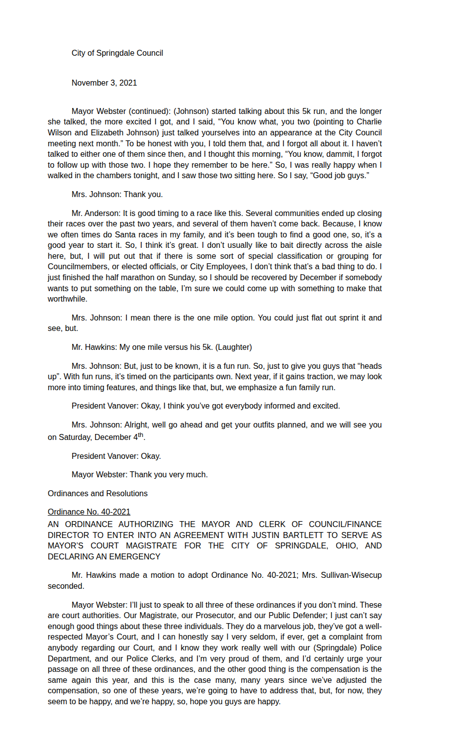City of Springdale Council
November 3, 2021
Mayor Webster (continued): (Johnson) started talking about this 5k run, and the longer she talked, the more excited I got, and I said, “You know what, you two (pointing to Charlie Wilson and Elizabeth Johnson) just talked yourselves into an appearance at the City Council meeting next month.” To be honest with you, I told them that, and I forgot all about it. I haven’t talked to either one of them since then, and I thought this morning, “You know, dammit, I forgot to follow up with those two. I hope they remember to be here.” So, I was really happy when I walked in the chambers tonight, and I saw those two sitting here. So I say, “Good job guys.”
Mrs. Johnson: Thank you.
Mr. Anderson: It is good timing to a race like this. Several communities ended up closing their races over the past two years, and several of them haven’t come back. Because, I know we often times do Santa races in my family, and it’s been tough to find a good one, so, it’s a good year to start it. So, I think it’s great. I don’t usually like to bait directly across the aisle here, but, I will put out that if there is some sort of special classification or grouping for Councilmembers, or elected officials, or City Employees, I don’t think that’s a bad thing to do. I just finished the half marathon on Sunday, so I should be recovered by December if somebody wants to put something on the table, I’m sure we could come up with something to make that worthwhile.
Mrs. Johnson: I mean there is the one mile option. You could just flat out sprint it and see, but.
Mr. Hawkins: My one mile versus his 5k. (Laughter)
Mrs. Johnson: But, just to be known, it is a fun run. So, just to give you guys that “heads up”. With fun runs, it’s timed on the participants own. Next year, if it gains traction, we may look more into timing features, and things like that, but, we emphasize a fun family run.
President Vanover: Okay, I think you’ve got everybody informed and excited.
Mrs. Johnson: Alright, well go ahead and get your outfits planned, and we will see you on Saturday, December 4th.
President Vanover: Okay.
Mayor Webster: Thank you very much.
Ordinances and Resolutions
Ordinance No. 40-2021
AN ORDINANCE AUTHORIZING THE MAYOR AND CLERK OF COUNCIL/FINANCE DIRECTOR TO ENTER INTO AN AGREEMENT WITH JUSTIN BARTLETT TO SERVE AS MAYOR’S COURT MAGISTRATE FOR THE CITY OF SPRINGDALE, OHIO, AND DECLARING AN EMERGENCY
Mr. Hawkins made a motion to adopt Ordinance No. 40-2021; Mrs. Sullivan-Wisecup seconded.
Mayor Webster: I’ll just to speak to all three of these ordinances if you don’t mind. These are court authorities. Our Magistrate, our Prosecutor, and our Public Defender; I just can’t say enough good things about these three individuals. They do a marvelous job, they’ve got a well-respected Mayor’s Court, and I can honestly say I very seldom, if ever, get a complaint from anybody regarding our Court, and I know they work really well with our (Springdale) Police Department, and our Police Clerks, and I’m very proud of them, and I’d certainly urge your passage on all three of these ordinances, and the other good thing is the compensation is the same again this year, and this is the case many, many years since we’ve adjusted the compensation, so one of these years, we’re going to have to address that, but, for now, they seem to be happy, and we’re happy, so, hope you guys are happy.